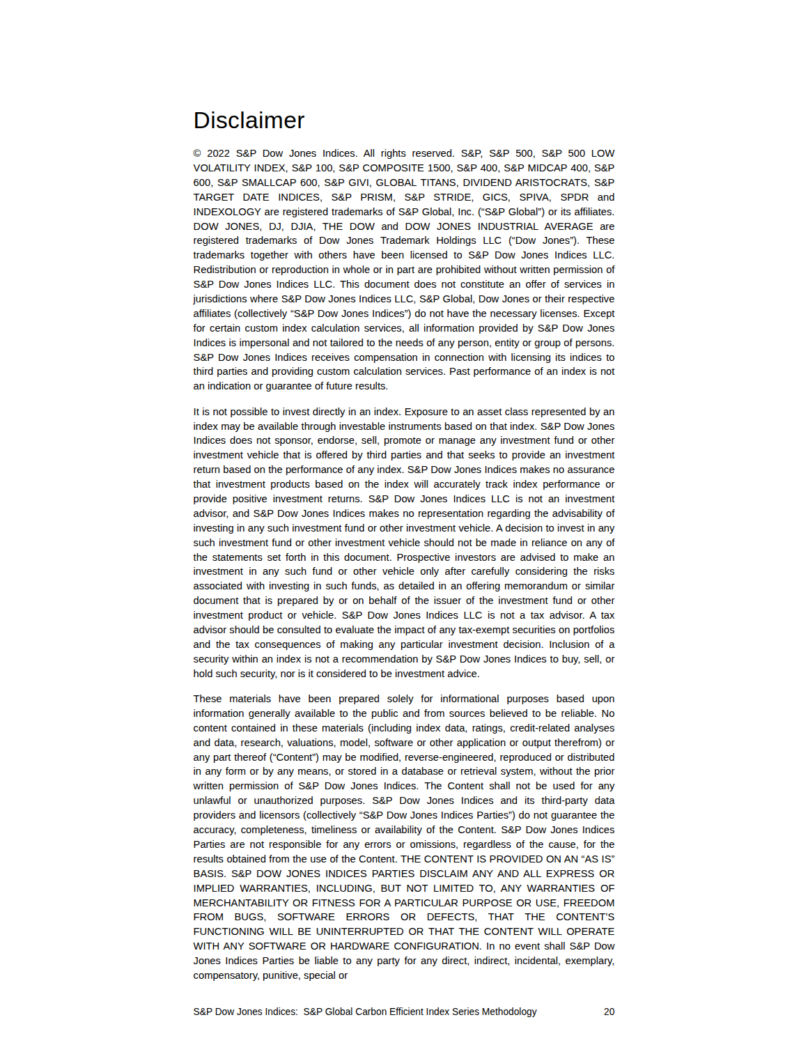Disclaimer
© 2022 S&P Dow Jones Indices. All rights reserved. S&P, S&P 500, S&P 500 LOW VOLATILITY INDEX, S&P 100, S&P COMPOSITE 1500, S&P 400, S&P MIDCAP 400, S&P 600, S&P SMALLCAP 600, S&P GIVI, GLOBAL TITANS, DIVIDEND ARISTOCRATS, S&P TARGET DATE INDICES, S&P PRISM, S&P STRIDE, GICS, SPIVA, SPDR and INDEXOLOGY are registered trademarks of S&P Global, Inc. (“S&P Global”) or its affiliates. DOW JONES, DJ, DJIA, THE DOW and DOW JONES INDUSTRIAL AVERAGE are registered trademarks of Dow Jones Trademark Holdings LLC (“Dow Jones”). These trademarks together with others have been licensed to S&P Dow Jones Indices LLC. Redistribution or reproduction in whole or in part are prohibited without written permission of S&P Dow Jones Indices LLC. This document does not constitute an offer of services in jurisdictions where S&P Dow Jones Indices LLC, S&P Global, Dow Jones or their respective affiliates (collectively “S&P Dow Jones Indices”) do not have the necessary licenses. Except for certain custom index calculation services, all information provided by S&P Dow Jones Indices is impersonal and not tailored to the needs of any person, entity or group of persons. S&P Dow Jones Indices receives compensation in connection with licensing its indices to third parties and providing custom calculation services. Past performance of an index is not an indication or guarantee of future results.
It is not possible to invest directly in an index. Exposure to an asset class represented by an index may be available through investable instruments based on that index. S&P Dow Jones Indices does not sponsor, endorse, sell, promote or manage any investment fund or other investment vehicle that is offered by third parties and that seeks to provide an investment return based on the performance of any index. S&P Dow Jones Indices makes no assurance that investment products based on the index will accurately track index performance or provide positive investment returns. S&P Dow Jones Indices LLC is not an investment advisor, and S&P Dow Jones Indices makes no representation regarding the advisability of investing in any such investment fund or other investment vehicle. A decision to invest in any such investment fund or other investment vehicle should not be made in reliance on any of the statements set forth in this document. Prospective investors are advised to make an investment in any such fund or other vehicle only after carefully considering the risks associated with investing in such funds, as detailed in an offering memorandum or similar document that is prepared by or on behalf of the issuer of the investment fund or other investment product or vehicle. S&P Dow Jones Indices LLC is not a tax advisor. A tax advisor should be consulted to evaluate the impact of any tax-exempt securities on portfolios and the tax consequences of making any particular investment decision. Inclusion of a security within an index is not a recommendation by S&P Dow Jones Indices to buy, sell, or hold such security, nor is it considered to be investment advice.
These materials have been prepared solely for informational purposes based upon information generally available to the public and from sources believed to be reliable. No content contained in these materials (including index data, ratings, credit-related analyses and data, research, valuations, model, software or other application or output therefrom) or any part thereof (“Content”) may be modified, reverse-engineered, reproduced or distributed in any form or by any means, or stored in a database or retrieval system, without the prior written permission of S&P Dow Jones Indices. The Content shall not be used for any unlawful or unauthorized purposes. S&P Dow Jones Indices and its third-party data providers and licensors (collectively “S&P Dow Jones Indices Parties”) do not guarantee the accuracy, completeness, timeliness or availability of the Content. S&P Dow Jones Indices Parties are not responsible for any errors or omissions, regardless of the cause, for the results obtained from the use of the Content. THE CONTENT IS PROVIDED ON AN “AS IS” BASIS. S&P DOW JONES INDICES PARTIES DISCLAIM ANY AND ALL EXPRESS OR IMPLIED WARRANTIES, INCLUDING, BUT NOT LIMITED TO, ANY WARRANTIES OF MERCHANTABILITY OR FITNESS FOR A PARTICULAR PURPOSE OR USE, FREEDOM FROM BUGS, SOFTWARE ERRORS OR DEFECTS, THAT THE CONTENT’S FUNCTIONING WILL BE UNINTERRUPTED OR THAT THE CONTENT WILL OPERATE WITH ANY SOFTWARE OR HARDWARE CONFIGURATION. In no event shall S&P Dow Jones Indices Parties be liable to any party for any direct, indirect, incidental, exemplary, compensatory, punitive, special or
S&P Dow Jones Indices: S&P Global Carbon Efficient Index Series Methodology 20